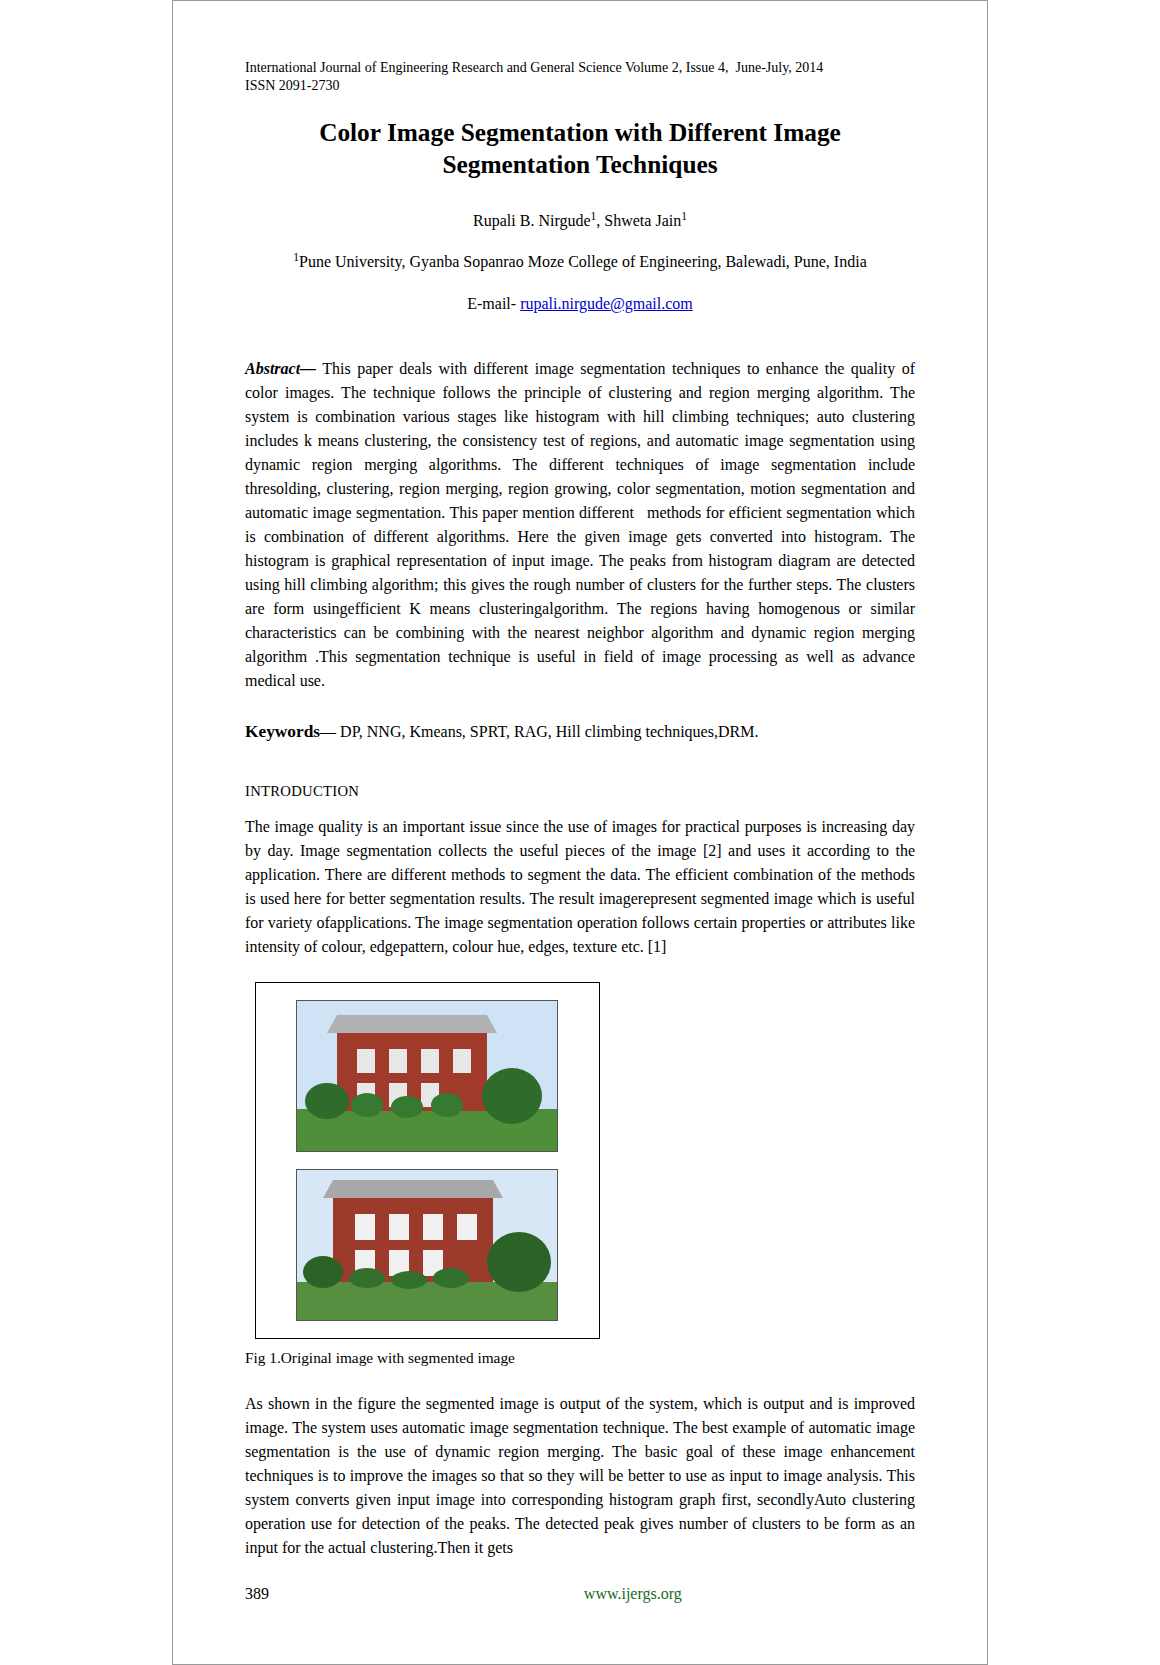International Journal of Engineering Research and General Science Volume 2, Issue 4, June-July, 2014
ISSN 2091-2730
Color Image Segmentation with Different Image Segmentation Techniques
Rupali B. Nirgude1, Shweta Jain1
1Pune University, Gyanba Sopanrao Moze College of Engineering, Balewadi, Pune, India
E-mail- rupali.nirgude@gmail.com
Abstract— This paper deals with different image segmentation techniques to enhance the quality of color images. The technique follows the principle of clustering and region merging algorithm. The system is combination various stages like histogram with hill climbing techniques; auto clustering includes k means clustering, the consistency test of regions, and automatic image segmentation using dynamic region merging algorithms. The different techniques of image segmentation include thresolding, clustering, region merging, region growing, color segmentation, motion segmentation and automatic image segmentation. This paper mention different methods for efficient segmentation which is combination of different algorithms. Here the given image gets converted into histogram. The histogram is graphical representation of input image. The peaks from histogram diagram are detected using hill climbing algorithm; this gives the rough number of clusters for the further steps. The clusters are form usingefficient K means clusteringalgorithm. The regions having homogenous or similar characteristics can be combining with the nearest neighbor algorithm and dynamic region merging algorithm .This segmentation technique is useful in field of image processing as well as advance medical use.
Keywords— DP, NNG, Kmeans, SPRT, RAG, Hill climbing techniques,DRM.
INTRODUCTION
The image quality is an important issue since the use of images for practical purposes is increasing day by day. Image segmentation collects the useful pieces of the image [2] and uses it according to the application. There are different methods to segment the data. The efficient combination of the methods is used here for better segmentation results. The result imagerepresent segmented image which is useful for variety ofapplications. The image segmentation operation follows certain properties or attributes like intensity of colour, edgepattern, colour hue, edges, texture etc. [1]
Fig 1.Original image with segmented image
As shown in the figure the segmented image is output of the system, which is output and is improved image. The system uses automatic image segmentation technique. The best example of automatic image segmentation is the use of dynamic region merging. The basic goal of these image enhancement techniques is to improve the images so that so they will be better to use as input to image analysis. This system converts given input image into corresponding histogram graph first, secondlyAuto clustering operation use for detection of the peaks. The detected peak gives number of clusters to be form as an input for the actual clustering.Then it gets
389
www.ijergs.org